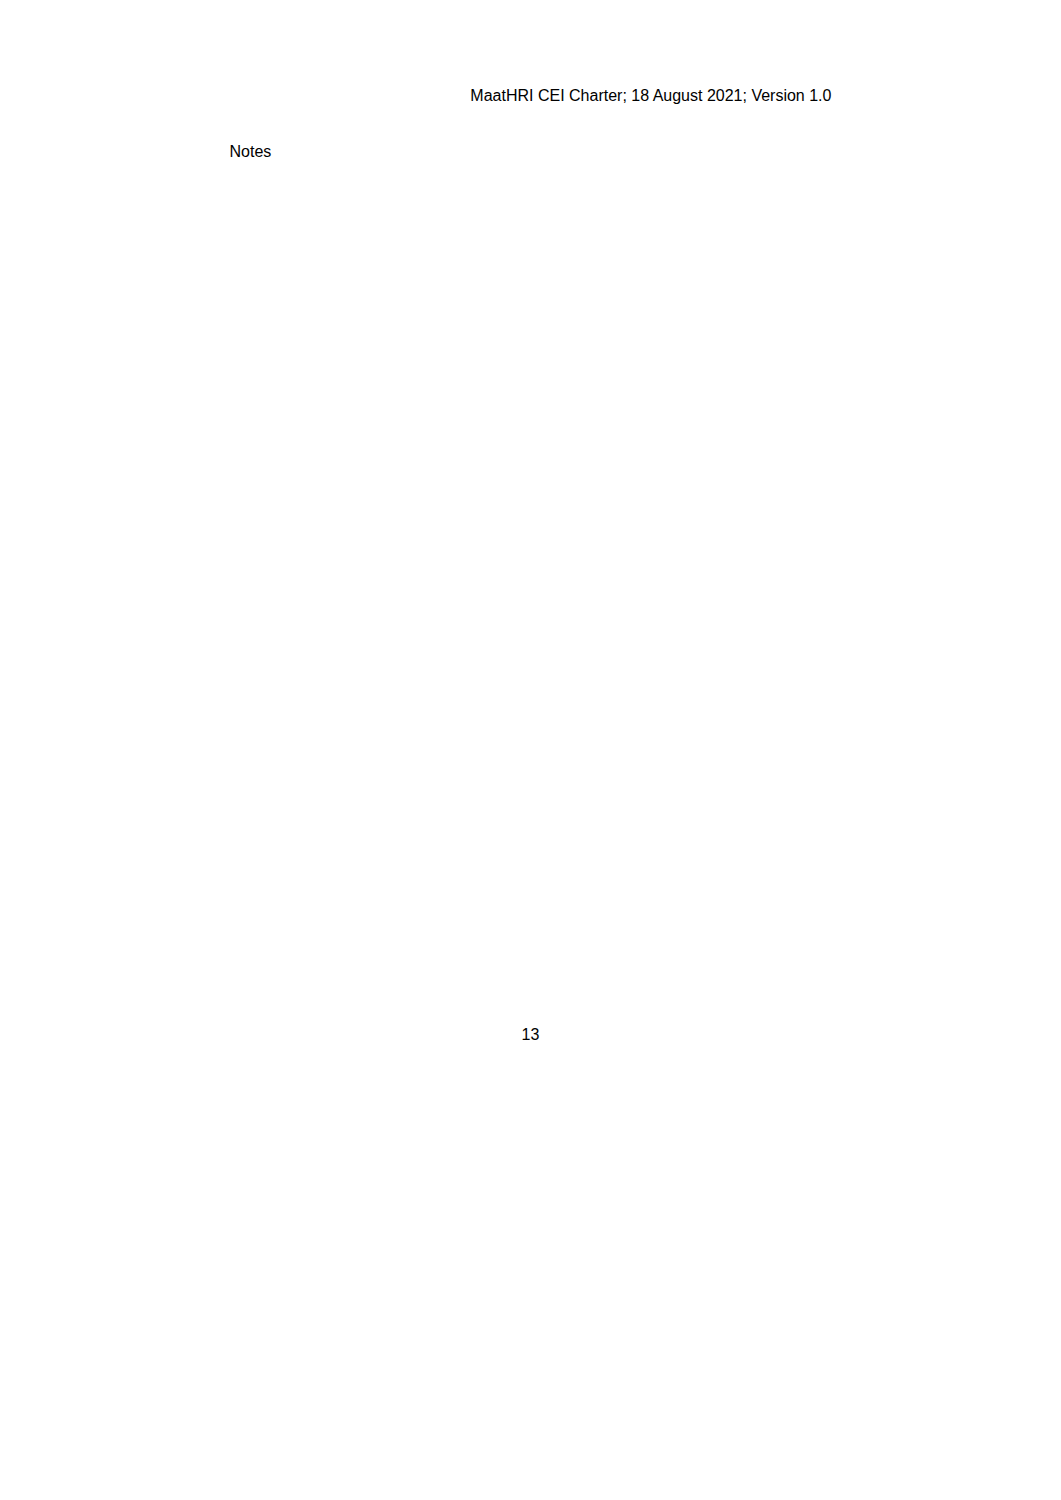MaatHRI CEI Charter; 18 August 2021; Version 1.0
Notes
13